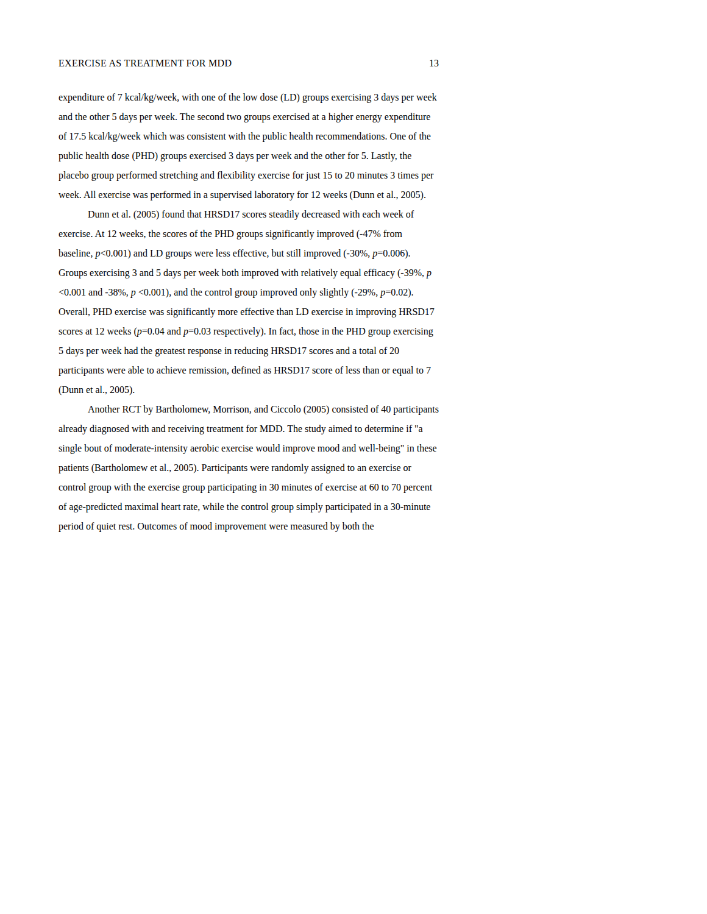Exercise as Treatment for MDD 13
expenditure of 7 kcal/kg/week, with one of the low dose (LD) groups exercising 3 days per week and the other 5 days per week. The second two groups exercised at a higher energy expenditure of 17.5 kcal/kg/week which was consistent with the public health recommendations. One of the public health dose (PHD) groups exercised 3 days per week and the other for 5. Lastly, the placebo group performed stretching and flexibility exercise for just 15 to 20 minutes 3 times per week. All exercise was performed in a supervised laboratory for 12 weeks (Dunn et al., 2005).
Dunn et al. (2005) found that HRSD17 scores steadily decreased with each week of exercise. At 12 weeks, the scores of the PHD groups significantly improved (-47% from baseline, p<0.001) and LD groups were less effective, but still improved (-30%, p=0.006). Groups exercising 3 and 5 days per week both improved with relatively equal efficacy (-39%, p <0.001 and -38%, p <0.001), and the control group improved only slightly (-29%, p=0.02). Overall, PHD exercise was significantly more effective than LD exercise in improving HRSD17 scores at 12 weeks (p=0.04 and p=0.03 respectively). In fact, those in the PHD group exercising 5 days per week had the greatest response in reducing HRSD17 scores and a total of 20 participants were able to achieve remission, defined as HRSD17 score of less than or equal to 7 (Dunn et al., 2005).
Another RCT by Bartholomew, Morrison, and Ciccolo (2005) consisted of 40 participants already diagnosed with and receiving treatment for MDD. The study aimed to determine if "a single bout of moderate-intensity aerobic exercise would improve mood and well-being" in these patients (Bartholomew et al., 2005). Participants were randomly assigned to an exercise or control group with the exercise group participating in 30 minutes of exercise at 60 to 70 percent of age-predicted maximal heart rate, while the control group simply participated in a 30-minute period of quiet rest. Outcomes of mood improvement were measured by both the